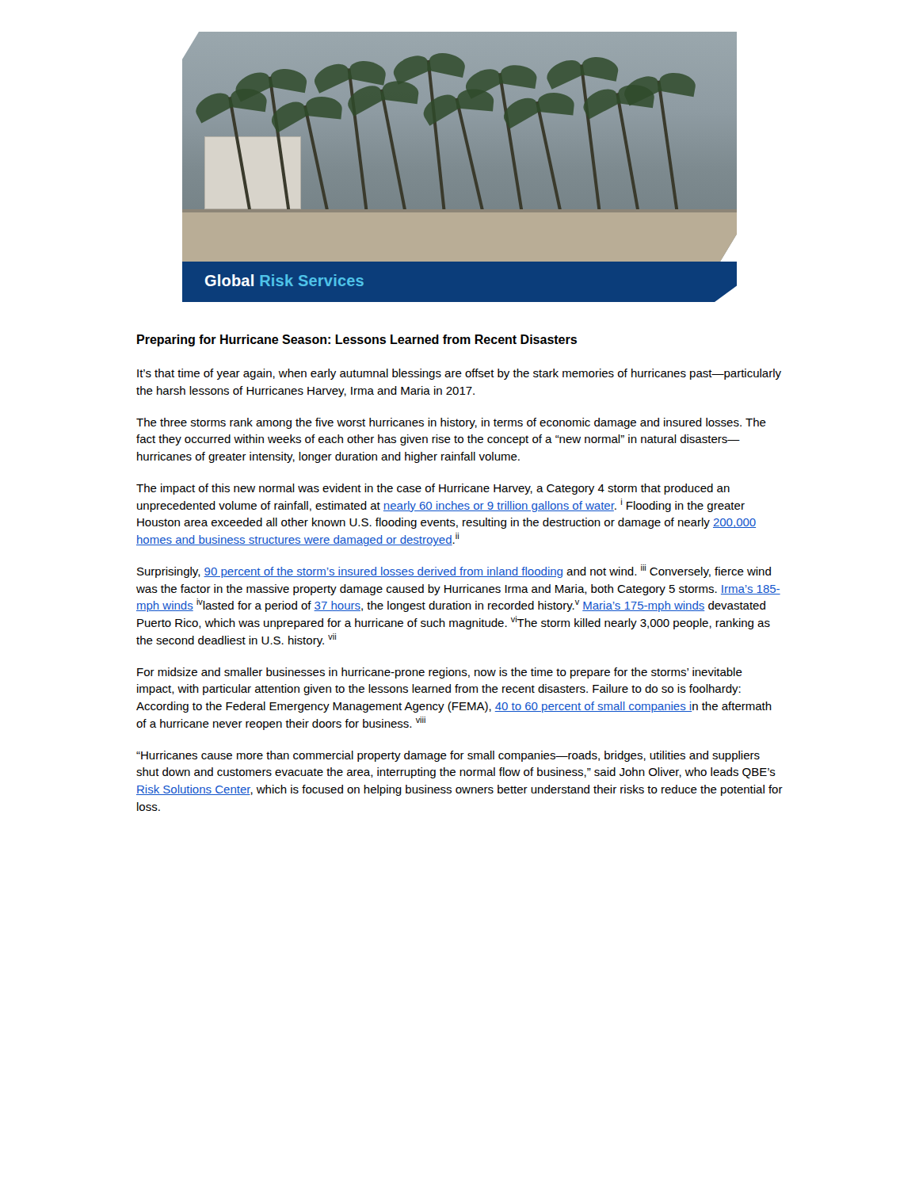Global Risk Services
Preparing for Hurricane Season: Lessons Learned from Recent Disasters
It’s that time of year again, when early autumnal blessings are offset by the stark memories of hurricanes past—particularly the harsh lessons of Hurricanes Harvey, Irma and Maria in 2017.
The three storms rank among the five worst hurricanes in history, in terms of economic damage and insured losses. The fact they occurred within weeks of each other has given rise to the concept of a “new normal” in natural disasters—hurricanes of greater intensity, longer duration and higher rainfall volume.
The impact of this new normal was evident in the case of Hurricane Harvey, a Category 4 storm that produced an unprecedented volume of rainfall, estimated at nearly 60 inches or 9 trillion gallons of water. i Flooding in the greater Houston area exceeded all other known U.S. flooding events, resulting in the destruction or damage of nearly 200,000 homes and business structures were damaged or destroyed.ii
Surprisingly, 90 percent of the storm’s insured losses derived from inland flooding and not wind. iii Conversely, fierce wind was the factor in the massive property damage caused by Hurricanes Irma and Maria, both Category 5 storms. Irma’s 185-mph winds ivlasted for a period of 37 hours, the longest duration in recorded history.v Maria’s 175-mph winds devastated Puerto Rico, which was unprepared for a hurricane of such magnitude. viThe storm killed nearly 3,000 people, ranking as the second deadliest in U.S. history. vii
For midsize and smaller businesses in hurricane-prone regions, now is the time to prepare for the storms’ inevitable impact, with particular attention given to the lessons learned from the recent disasters. Failure to do so is foolhardy: According to the Federal Emergency Management Agency (FEMA), 40 to 60 percent of small companies in the aftermath of a hurricane never reopen their doors for business. viii
“Hurricanes cause more than commercial property damage for small companies—roads, bridges, utilities and suppliers shut down and customers evacuate the area, interrupting the normal flow of business,” said John Oliver, who leads QBE’s Risk Solutions Center, which is focused on helping business owners better understand their risks to reduce the potential for loss.